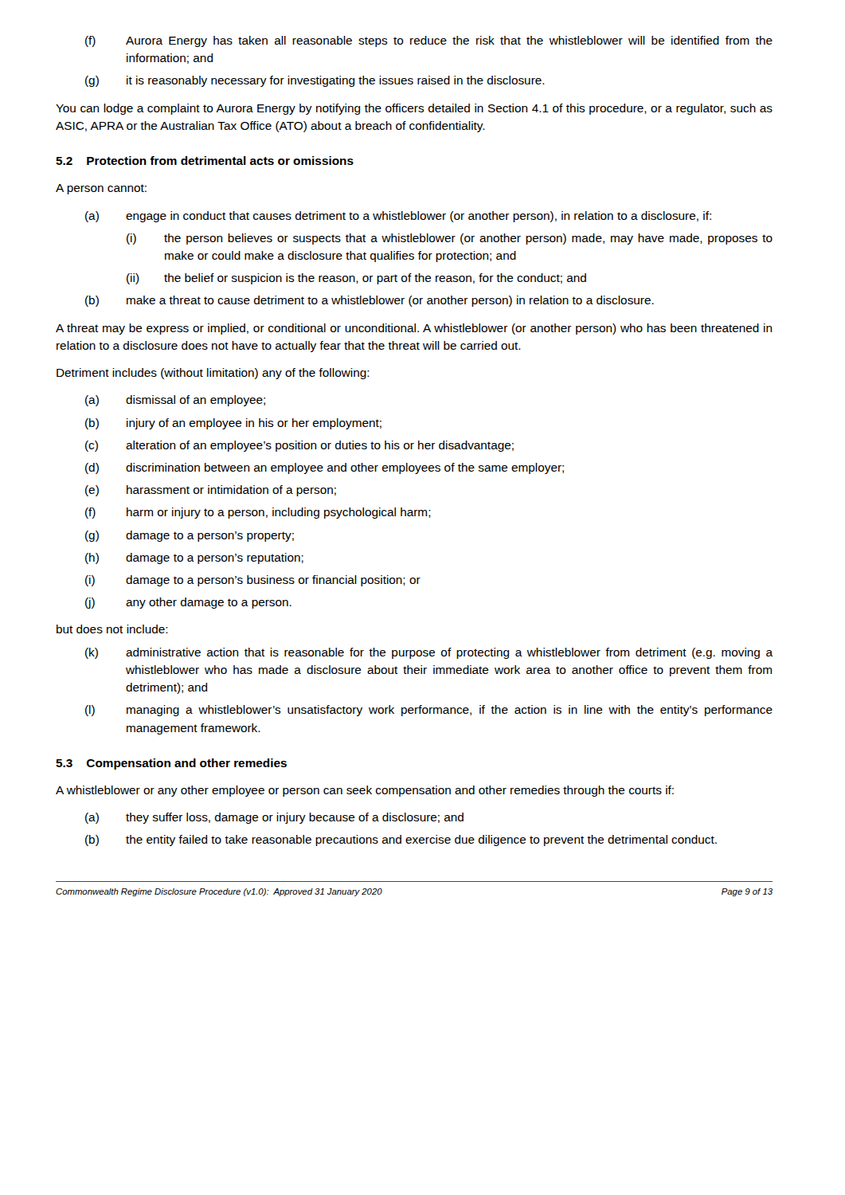(f)
Aurora Energy has taken all reasonable steps to reduce the risk that the whistleblower will be identified from the information; and
(g)
it is reasonably necessary for investigating the issues raised in the disclosure.
You can lodge a complaint to Aurora Energy by notifying the officers detailed in Section 4.1 of this procedure, or a regulator, such as ASIC, APRA or the Australian Tax Office (ATO) about a breach of confidentiality.
5.2 Protection from detrimental acts or omissions
A person cannot:
(a)
engage in conduct that causes detriment to a whistleblower (or another person), in relation to a disclosure, if:
(i)
the person believes or suspects that a whistleblower (or another person) made, may have made, proposes to make or could make a disclosure that qualifies for protection; and
(ii)
the belief or suspicion is the reason, or part of the reason, for the conduct; and
(b)
make a threat to cause detriment to a whistleblower (or another person) in relation to a disclosure.
A threat may be express or implied, or conditional or unconditional. A whistleblower (or another person) who has been threatened in relation to a disclosure does not have to actually fear that the threat will be carried out.
Detriment includes (without limitation) any of the following:
(a)
dismissal of an employee;
(b)
injury of an employee in his or her employment;
(c)
alteration of an employee’s position or duties to his or her disadvantage;
(d)
discrimination between an employee and other employees of the same employer;
(e)
harassment or intimidation of a person;
(f)
harm or injury to a person, including psychological harm;
(g)
damage to a person’s property;
(h)
damage to a person’s reputation;
(i)
damage to a person’s business or financial position; or
(j)
any other damage to a person.
but does not include:
(k)
administrative action that is reasonable for the purpose of protecting a whistleblower from detriment (e.g. moving a whistleblower who has made a disclosure about their immediate work area to another office to prevent them from detriment); and
(l)
managing a whistleblower’s unsatisfactory work performance, if the action is in line with the entity’s performance management framework.
5.3 Compensation and other remedies
A whistleblower or any other employee or person can seek compensation and other remedies through the courts if:
(a)
they suffer loss, damage or injury because of a disclosure; and
(b)
the entity failed to take reasonable precautions and exercise due diligence to prevent the detrimental conduct.
Commonwealth Regime Disclosure Procedure (v1.0): Approved 31 January 2020
Page 9 of 13